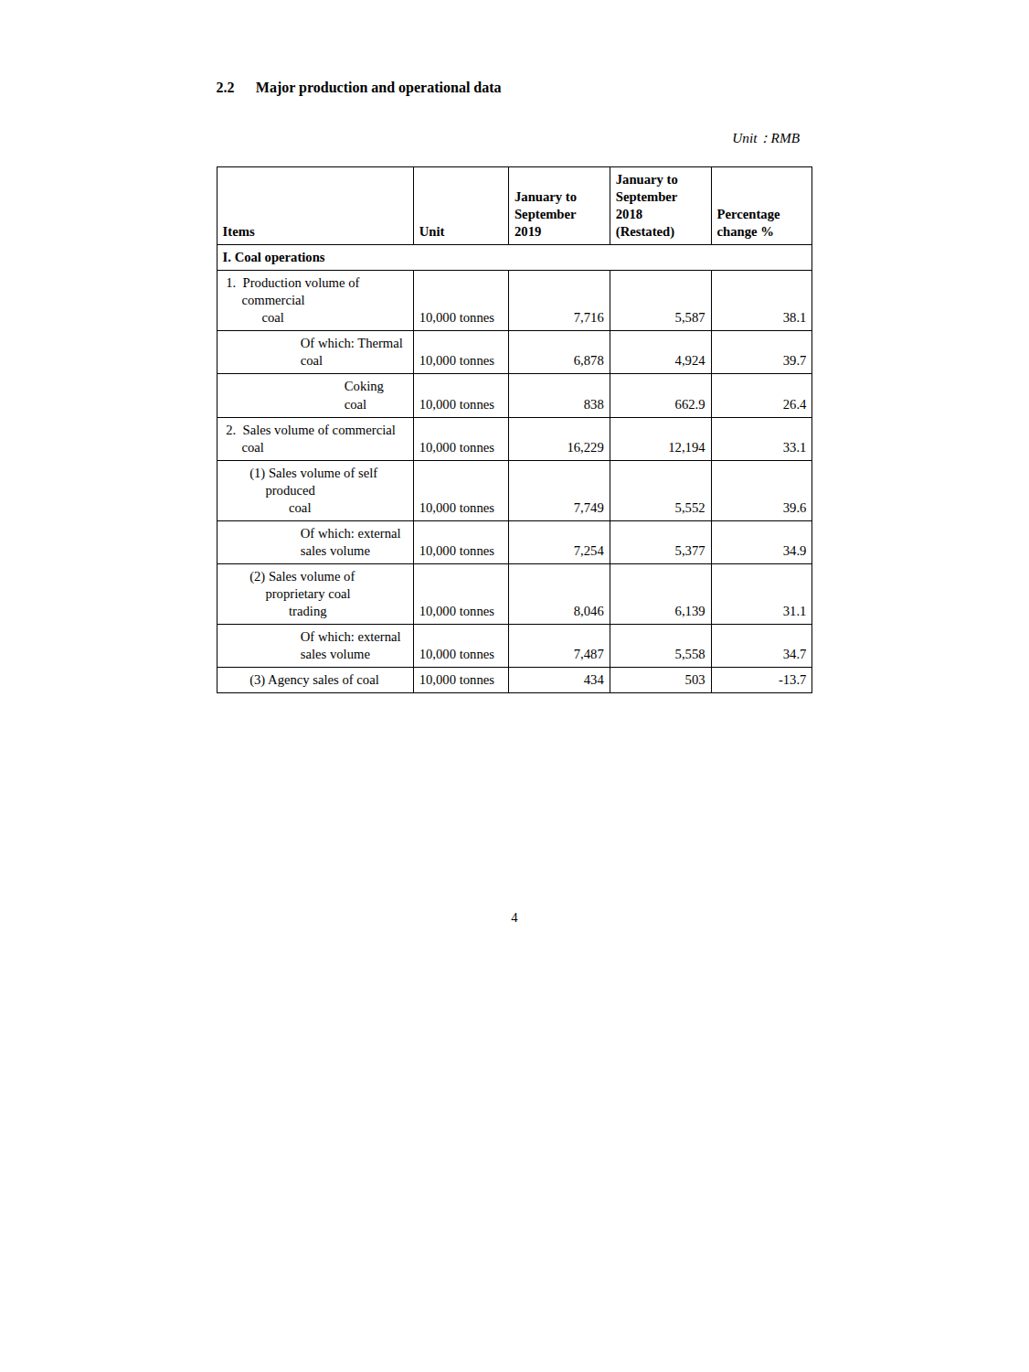2.2 Major production and operational data
Unit：RMB
| Items | Unit | January to September 2019 | January to September 2018 (Restated) | Percentage change % |
| --- | --- | --- | --- | --- |
| I. Coal operations |
| 1. Production volume of commercial coal | 10,000 tonnes | 7,716 | 5,587 | 38.1 |
| Of which: Thermal coal | 10,000 tonnes | 6,878 | 4,924 | 39.7 |
| Coking coal | 10,000 tonnes | 838 | 662.9 | 26.4 |
| 2. Sales volume of commercial coal | 10,000 tonnes | 16,229 | 12,194 | 33.1 |
| (1) Sales volume of self produced coal | 10,000 tonnes | 7,749 | 5,552 | 39.6 |
| Of which: external sales volume | 10,000 tonnes | 7,254 | 5,377 | 34.9 |
| (2) Sales volume of proprietary coal trading | 10,000 tonnes | 8,046 | 6,139 | 31.1 |
| Of which: external sales volume | 10,000 tonnes | 7,487 | 5,558 | 34.7 |
| (3) Agency sales of coal | 10,000 tonnes | 434 | 503 | -13.7 |
4